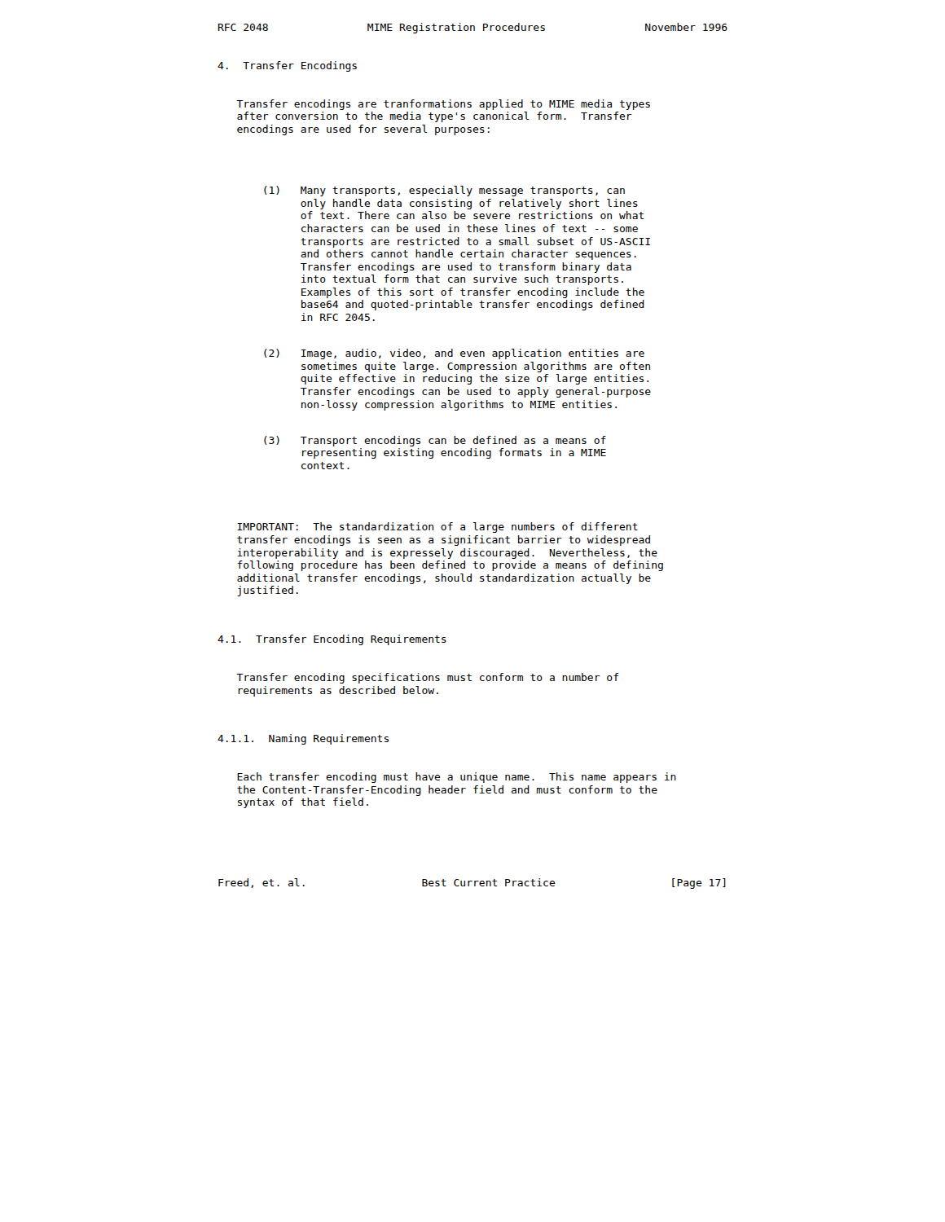RFC 2048 MIME Registration Procedures November 1996
4. Transfer Encodings
Transfer encodings are tranformations applied to MIME media types after conversion to the media type's canonical form. Transfer encodings are used for several purposes:
(1) Many transports, especially message transports, can only handle data consisting of relatively short lines of text. There can also be severe restrictions on what characters can be used in these lines of text -- some transports are restricted to a small subset of US-ASCII and others cannot handle certain character sequences. Transfer encodings are used to transform binary data into textual form that can survive such transports. Examples of this sort of transfer encoding include the base64 and quoted-printable transfer encodings defined in RFC 2045.
(2) Image, audio, video, and even application entities are sometimes quite large. Compression algorithms are often quite effective in reducing the size of large entities. Transfer encodings can be used to apply general-purpose non-lossy compression algorithms to MIME entities.
(3) Transport encodings can be defined as a means of representing existing encoding formats in a MIME context.
IMPORTANT: The standardization of a large numbers of different transfer encodings is seen as a significant barrier to widespread interoperability and is expressely discouraged. Nevertheless, the following procedure has been defined to provide a means of defining additional transfer encodings, should standardization actually be justified.
4.1. Transfer Encoding Requirements
Transfer encoding specifications must conform to a number of requirements as described below.
4.1.1. Naming Requirements
Each transfer encoding must have a unique name. This name appears in the Content-Transfer-Encoding header field and must conform to the syntax of that field.
Freed, et. al. Best Current Practice[Page 17]